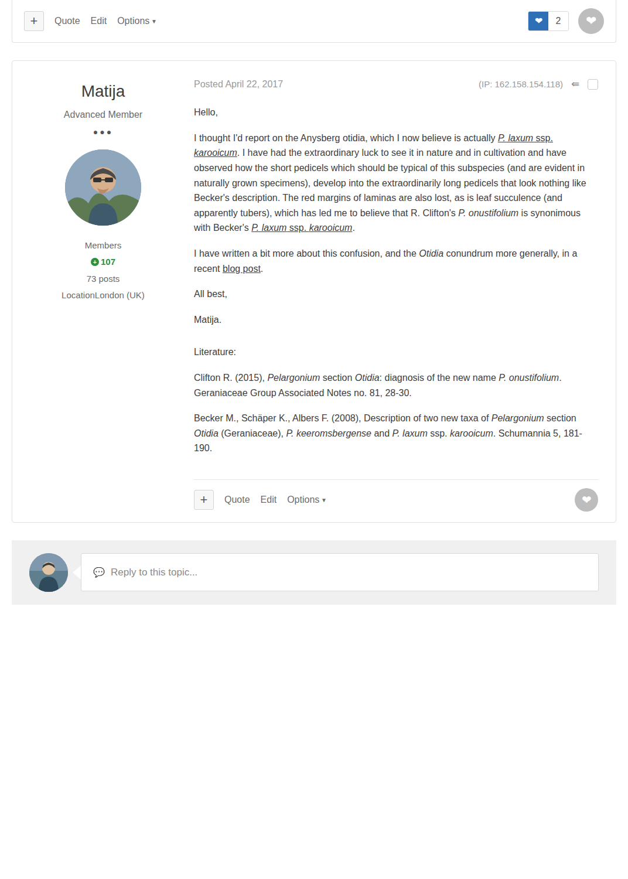+ Quote Edit Options
❤ 2
❤
Matija
Advanced Member
●●●
Members
+107
73 posts
LocationLondon (UK)
Posted April 22, 2017
(IP: 162.158.154.118) ⇚
Hello,
I thought I'd report on the Anysberg otidia, which I now believe is actually P. laxum ssp. karooicum. I have had the extraordinary luck to see it in nature and in cultivation and have observed how the short pedicels which should be typical of this subspecies (and are evident in naturally grown specimens), develop into the extraordinarily long pedicels that look nothing like Becker's description. The red margins of laminas are also lost, as is leaf succulence (and apparently tubers), which has led me to believe that R. Clifton's P. onustifolium is synonimous with Becker's P. laxum ssp. karooicum.
I have written a bit more about this confusion, and the Otidia conundrum more generally, in a recent blog post.
All best,
Matija.
Literature:
Clifton R. (2015), Pelargonium section Otidia: diagnosis of the new name P. onustifolium. Geraniaceae Group Associated Notes no. 81, 28-30.
Becker M., Schäper K., Albers F. (2008), Description of two new taxa of Pelargonium section Otidia (Geraniaceae), P. keeromsbergense and P. laxum ssp. karooicum. Schumannia 5, 181-190.
+ Quote Edit Options
❤
💬 Reply to this topic...